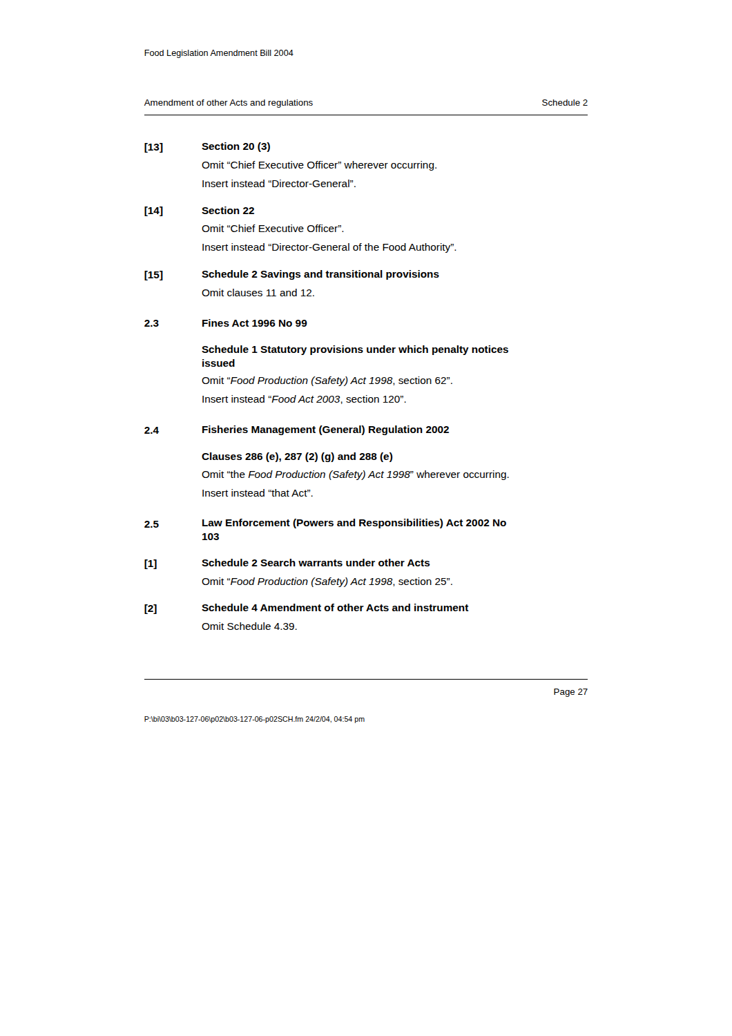Food Legislation Amendment Bill 2004
Amendment of other Acts and regulations
Schedule 2
[13]
Section 20 (3)
Omit “Chief Executive Officer” wherever occurring.
Insert instead “Director-General”.
[14]
Section 22
Omit “Chief Executive Officer”.
Insert instead “Director-General of the Food Authority”.
[15]
Schedule 2 Savings and transitional provisions
Omit clauses 11 and 12.
2.3
Fines Act 1996 No 99
Schedule 1 Statutory provisions under which penalty notices
issued
Omit “Food Production (Safety) Act 1998, section 62”.
Insert instead “Food Act 2003, section 120”.
2.4
Fisheries Management (General) Regulation 2002
Clauses 286 (e), 287 (2) (g) and 288 (e)
Omit “the Food Production (Safety) Act 1998” wherever occurring.
Insert instead “that Act”.
2.5
Law Enforcement (Powers and Responsibilities) Act 2002 No
103
[1]
Schedule 2 Search warrants under other Acts
Omit “Food Production (Safety) Act 1998, section 25”.
[2]
Schedule 4 Amendment of other Acts and instrument
Omit Schedule 4.39.
Page 27
P:\bi\03\b03-127-06\p02\b03-127-06-p02SCH.fm 24/2/04, 04:54 pm